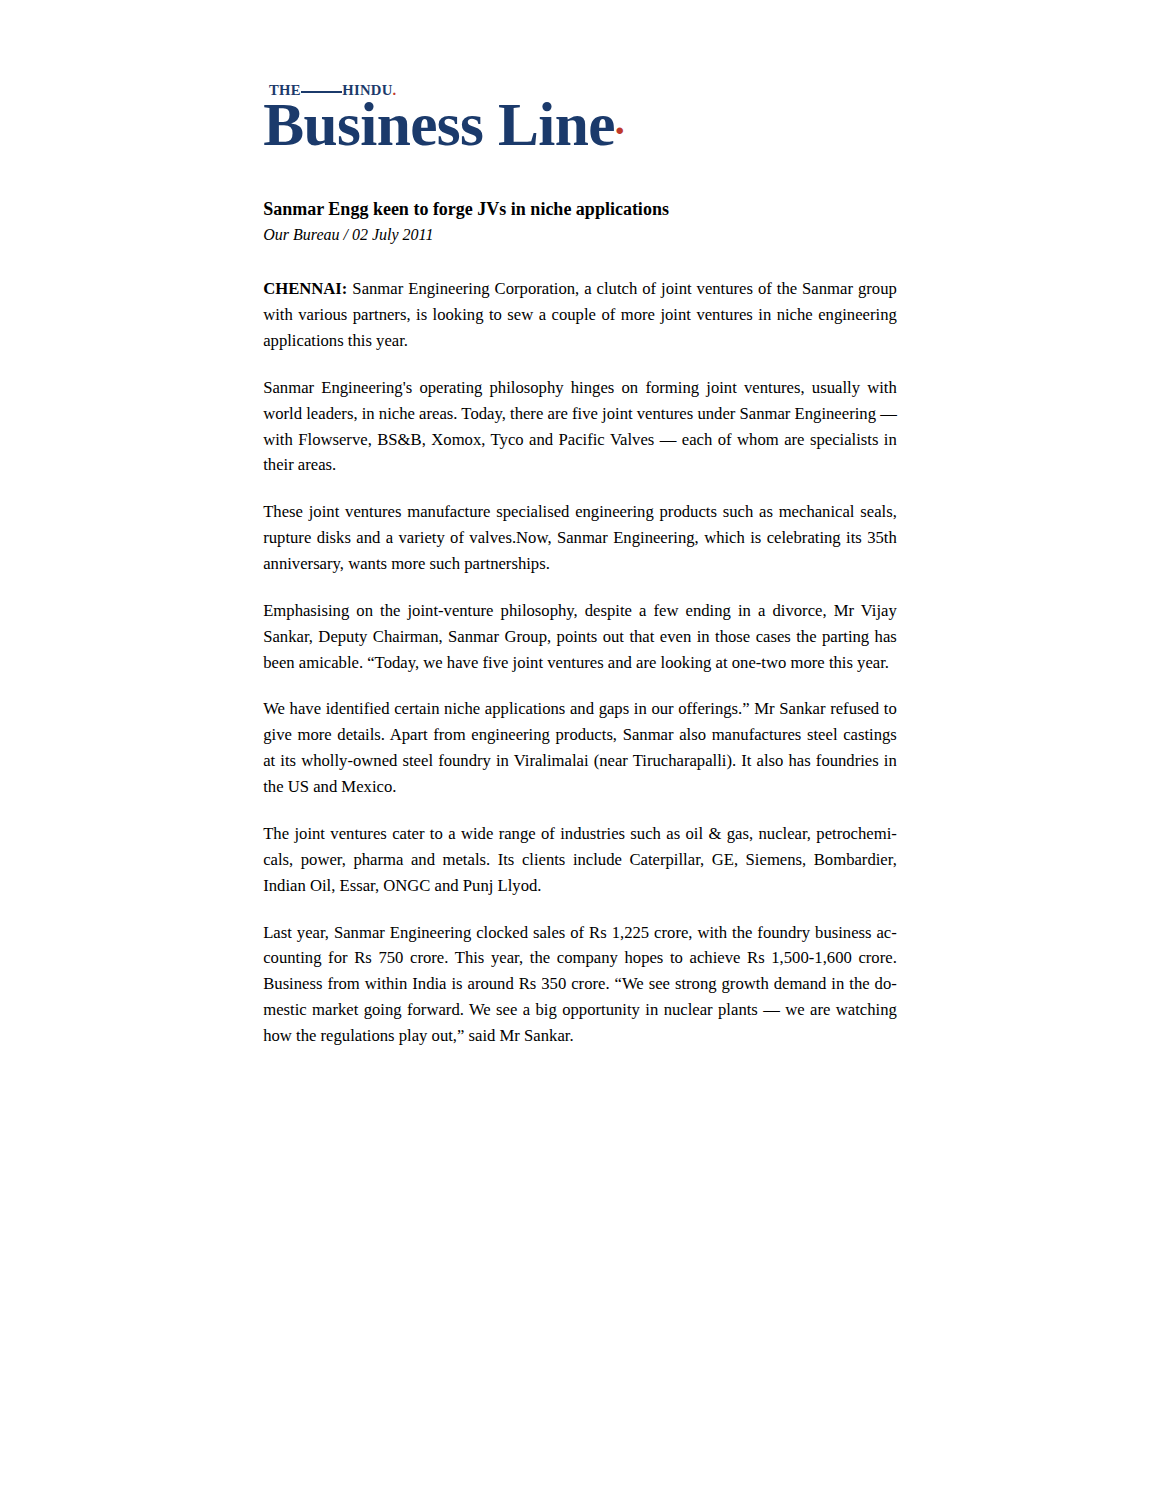THE HINDU.
Business Line.
Sanmar Engg keen to forge JVs in niche applications
Our Bureau / 02 July 2011
CHENNAI: Sanmar Engineering Corporation, a clutch of joint ventures of the Sanmar group with various partners, is looking to sew a couple of more joint ventures in niche engineering applications this year.
Sanmar Engineering's operating philosophy hinges on forming joint ventures, usually with world leaders, in niche areas. Today, there are five joint ventures under Sanmar Engineering — with Flowserve, BS&B, Xomox, Tyco and Pacific Valves — each of whom are specialists in their areas.
These joint ventures manufacture specialised engineering products such as mechanical seals, rupture disks and a variety of valves.Now, Sanmar Engineering, which is celebrating its 35th anniversary, wants more such partnerships.
Emphasising on the joint-venture philosophy, despite a few ending in a divorce, Mr Vijay Sankar, Deputy Chairman, Sanmar Group, points out that even in those cases the parting has been amicable. “Today, we have five joint ventures and are looking at one-two more this year.
We have identified certain niche applications and gaps in our offerings.” Mr Sankar refused to give more details. Apart from engineering products, Sanmar also manufactures steel castings at its wholly-owned steel foundry in Viralimalai (near Tirucharapalli). It also has foundries in the US and Mexico.
The joint ventures cater to a wide range of industries such as oil & gas, nuclear, petrochemicals, power, pharma and metals. Its clients include Caterpillar, GE, Siemens, Bombardier, Indian Oil, Essar, ONGC and Punj Llyod.
Last year, Sanmar Engineering clocked sales of Rs 1,225 crore, with the foundry business accounting for Rs 750 crore. This year, the company hopes to achieve Rs 1,500-1,600 crore. Business from within India is around Rs 350 crore. “We see strong growth demand in the domestic market going forward. We see a big opportunity in nuclear plants — we are watching how the regulations play out,” said Mr Sankar.